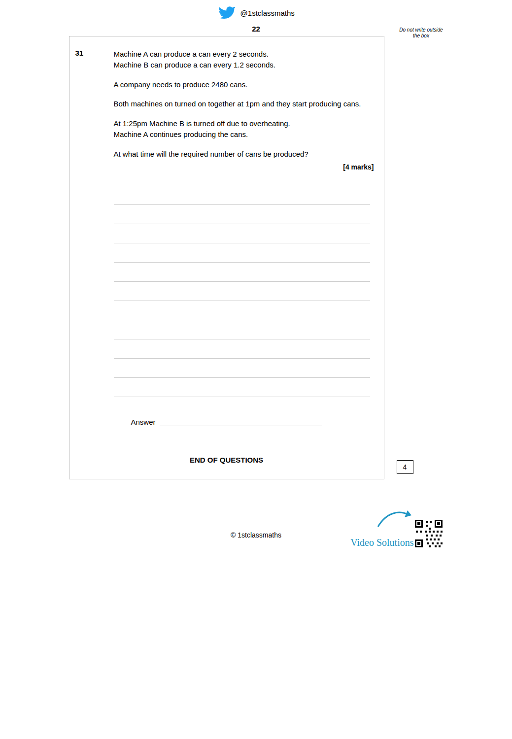@1stclassmaths
22
Do not write outside the box
31
Machine A can produce a can every 2 seconds.
Machine B can produce a can every 1.2 seconds.
A company needs to produce 2480 cans.
Both machines on turned on together at 1pm and they start producing cans.
At 1:25pm Machine B is turned off due to overheating.
Machine A continues producing the cans.
At what time will the required number of cans be produced?
[4 marks]
Answer
END OF QUESTIONS
4
© 1stclassmaths
Video Solutions